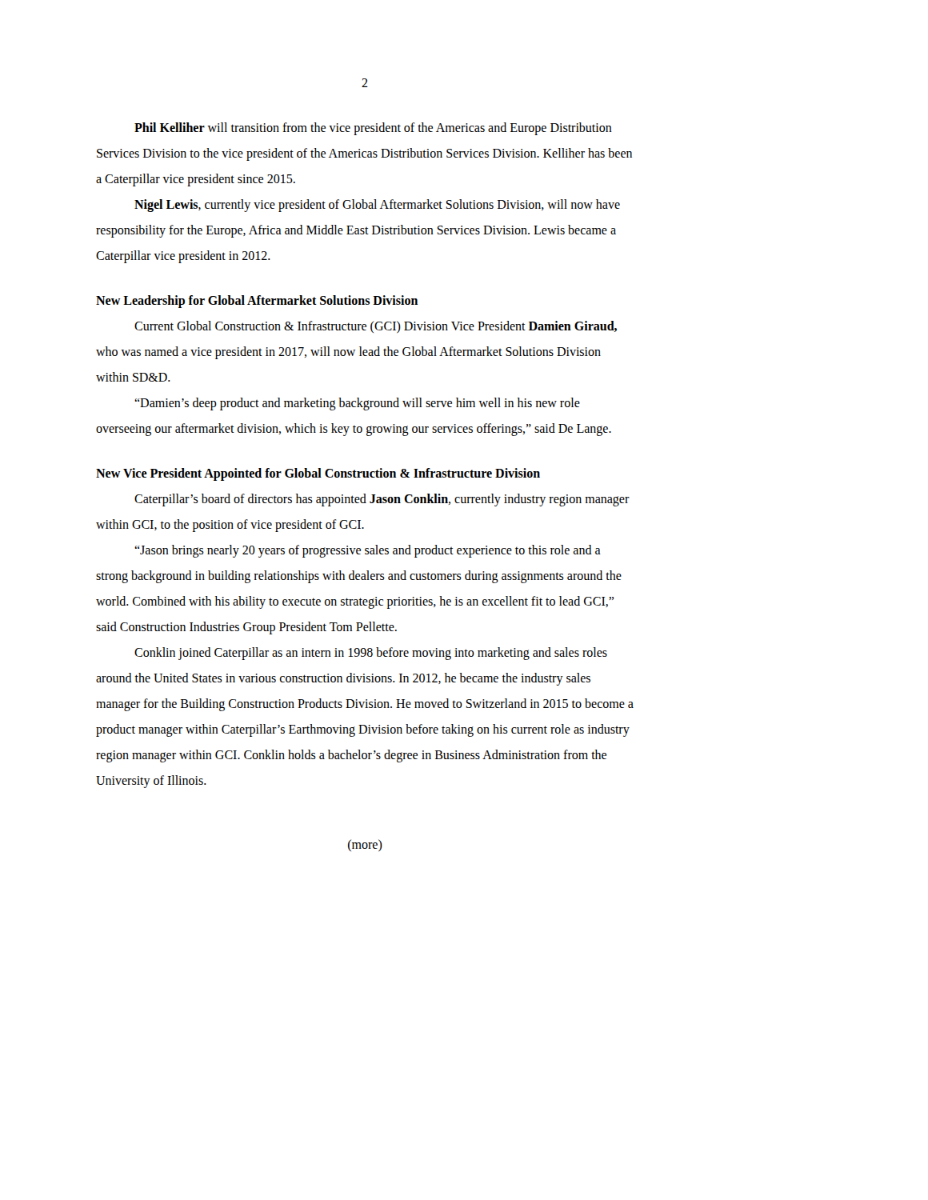2
Phil Kelliher will transition from the vice president of the Americas and Europe Distribution Services Division to the vice president of the Americas Distribution Services Division. Kelliher has been a Caterpillar vice president since 2015.
Nigel Lewis, currently vice president of Global Aftermarket Solutions Division, will now have responsibility for the Europe, Africa and Middle East Distribution Services Division. Lewis became a Caterpillar vice president in 2012.
New Leadership for Global Aftermarket Solutions Division
Current Global Construction & Infrastructure (GCI) Division Vice President Damien Giraud, who was named a vice president in 2017, will now lead the Global Aftermarket Solutions Division within SD&D.
“Damien’s deep product and marketing background will serve him well in his new role overseeing our aftermarket division, which is key to growing our services offerings,” said De Lange.
New Vice President Appointed for Global Construction & Infrastructure Division
Caterpillar’s board of directors has appointed Jason Conklin, currently industry region manager within GCI, to the position of vice president of GCI.
“Jason brings nearly 20 years of progressive sales and product experience to this role and a strong background in building relationships with dealers and customers during assignments around the world. Combined with his ability to execute on strategic priorities, he is an excellent fit to lead GCI,” said Construction Industries Group President Tom Pellette.
Conklin joined Caterpillar as an intern in 1998 before moving into marketing and sales roles around the United States in various construction divisions. In 2012, he became the industry sales manager for the Building Construction Products Division. He moved to Switzerland in 2015 to become a product manager within Caterpillar’s Earthmoving Division before taking on his current role as industry region manager within GCI. Conklin holds a bachelor’s degree in Business Administration from the University of Illinois.
(more)